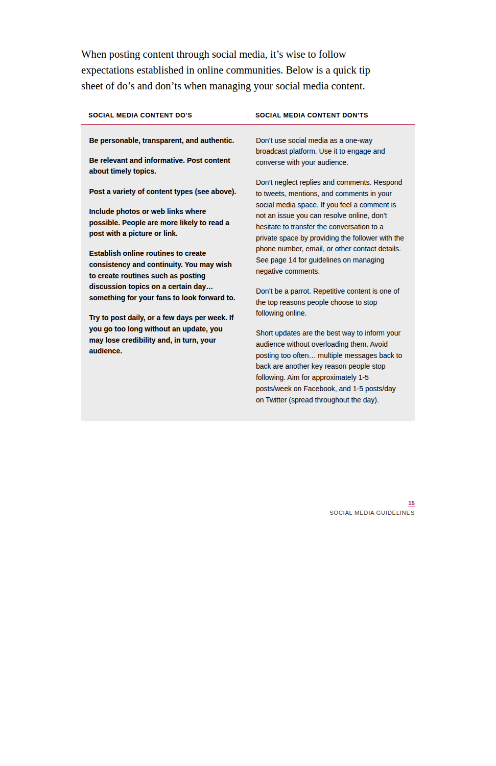When posting content through social media, it’s wise to follow expectations established in online communities. Below is a quick tip sheet of do’s and don’ts when managing your social media content.
| SOCIAL MEDIA CONTENT DO’S | SOCIAL MEDIA CONTENT DON’TS |
| --- | --- |
| Be personable, transparent, and authentic. Be relevant and informative. Post content about timely topics. Post a variety of content types (see above). Include photos or web links where possible. People are more likely to read a post with a picture or link. Establish online routines to create consistency and continuity. You may wish to create routines such as posting discussion topics on a certain day… something for your fans to look forward to. Try to post daily, or a few days per week. If you go too long without an update, you may lose credibility and, in turn, your audience. | Don’t use social media as a one-way broadcast platform. Use it to engage and converse with your audience. Don’t neglect replies and comments. Respond to tweets, mentions, and comments in your social media space. If you feel a comment is not an issue you can resolve online, don’t hesitate to transfer the conversation to a private space by providing the follower with the phone number, email, or other contact details. See page 14 for guidelines on managing negative comments. Don’t be a parrot. Repetitive content is one of the top reasons people choose to stop following online. Short updates are the best way to inform your audience without overloading them. Avoid posting too often… multiple messages back to back are another key reason people stop following. Aim for approximately 1-5 posts/week on Facebook, and 1-5 posts/day on Twitter (spread throughout the day). |
15 SOCIAL MEDIA GUIDELINES